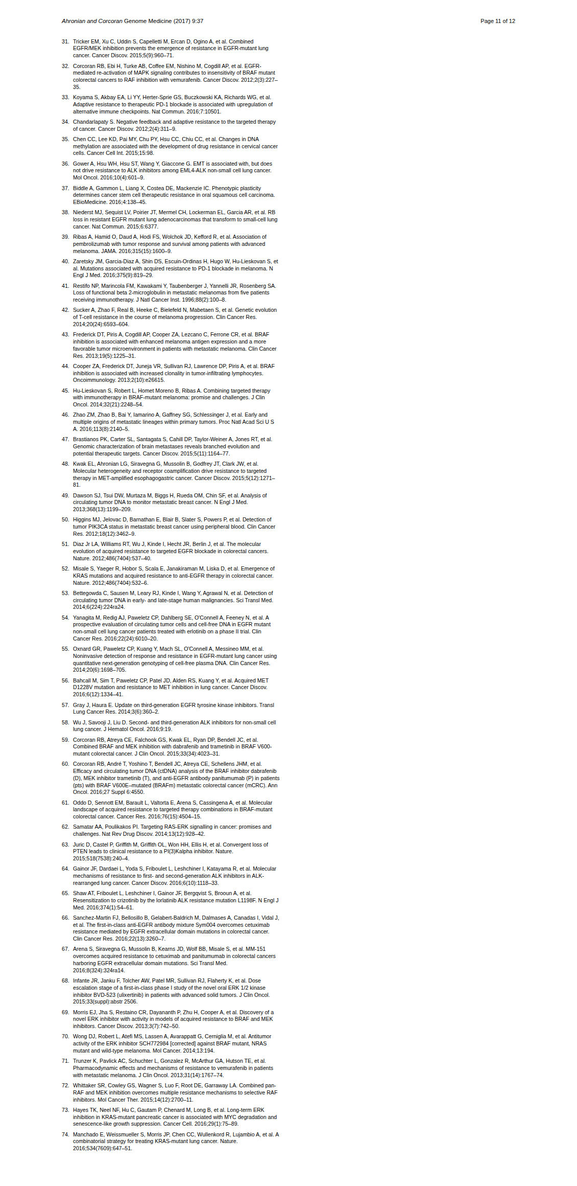Ahronian and Corcoran Genome Medicine (2017) 9:37
Page 11 of 12
Tricker EM, Xu C, Uddin S, Capelletti M, Ercan D, Ogino A, et al. Combined EGFR/MEK inhibition prevents the emergence of resistance in EGFR-mutant lung cancer. Cancer Discov. 2015;5(9):960–71.
Corcoran RB, Ebi H, Turke AB, Coffee EM, Nishino M, Cogdill AP, et al. EGFR-mediated re-activation of MAPK signaling contributes to insensitivity of BRAF mutant colorectal cancers to RAF inhibition with vemurafenib. Cancer Discov. 2012;2(3):227–35.
Koyama S, Akbay EA, Li YY, Herter-Sprie GS, Buczkowski KA, Richards WG, et al. Adaptive resistance to therapeutic PD-1 blockade is associated with upregulation of alternative immune checkpoints. Nat Commun. 2016;7:10501.
Chandarlapaty S. Negative feedback and adaptive resistance to the targeted therapy of cancer. Cancer Discov. 2012;2(4):311–9.
Chen CC, Lee KD, Pai MY, Chu PY, Hsu CC, Chiu CC, et al. Changes in DNA methylation are associated with the development of drug resistance in cervical cancer cells. Cancer Cell Int. 2015;15:98.
Gower A, Hsu WH, Hsu ST, Wang Y, Giaccone G. EMT is associated with, but does not drive resistance to ALK inhibitors among EML4-ALK non-small cell lung cancer. Mol Oncol. 2016;10(4):601–9.
Biddle A, Gammon L, Liang X, Costea DE, Mackenzie IC. Phenotypic plasticity determines cancer stem cell therapeutic resistance in oral squamous cell carcinoma. EBioMedicine. 2016;4:138–45.
Niederst MJ, Sequist LV, Poirier JT, Mermel CH, Lockerman EL, Garcia AR, et al. RB loss in resistant EGFR mutant lung adenocarcinomas that transform to small-cell lung cancer. Nat Commun. 2015;6:6377.
Ribas A, Hamid O, Daud A, Hodi FS, Wolchok JD, Kefford R, et al. Association of pembrolizumab with tumor response and survival among patients with advanced melanoma. JAMA. 2016;315(15):1600–9.
Zaretsky JM, Garcia-Diaz A, Shin DS, Escuin-Ordinas H, Hugo W, Hu-Lieskovan S, et al. Mutations associated with acquired resistance to PD-1 blockade in melanoma. N Engl J Med. 2016;375(9):819–29.
Restifo NP, Marincola FM, Kawakami Y, Taubenberger J, Yannelli JR, Rosenberg SA. Loss of functional beta 2-microglobulin in metastatic melanomas from five patients receiving immunotherapy. J Natl Cancer Inst. 1996;88(2):100–8.
Sucker A, Zhao F, Real B, Heeke C, Bielefeld N, Mabetaen S, et al. Genetic evolution of T-cell resistance in the course of melanoma progression. Clin Cancer Res. 2014;20(24):6593–604.
Frederick DT, Piris A, Cogdill AP, Cooper ZA, Lezcano C, Ferrone CR, et al. BRAF inhibition is associated with enhanced melanoma antigen expression and a more favorable tumor microenvironment in patients with metastatic melanoma. Clin Cancer Res. 2013;19(5):1225–31.
Cooper ZA, Frederick DT, Juneja VR, Sullivan RJ, Lawrence DP, Piris A, et al. BRAF inhibition is associated with increased clonality in tumor-infiltrating lymphocytes. Oncoimmunology. 2013;2(10):e26615.
Hu-Lieskovan S, Robert L, Homet Moreno B, Ribas A. Combining targeted therapy with immunotherapy in BRAF-mutant melanoma: promise and challenges. J Clin Oncol. 2014;32(21):2248–54.
Zhao ZM, Zhao B, Bai Y, Iamarino A, Gaffney SG, Schlessinger J, et al. Early and multiple origins of metastatic lineages within primary tumors. Proc Natl Acad Sci U S A. 2016;113(8):2140–5.
Brastianos PK, Carter SL, Santagata S, Cahill DP, Taylor-Weiner A, Jones RT, et al. Genomic characterization of brain metastases reveals branched evolution and potential therapeutic targets. Cancer Discov. 2015;5(11):1164–77.
Kwak EL, Ahronian LG, Siravegna G, Mussolin B, Godfrey JT, Clark JW, et al. Molecular heterogeneity and receptor coamplification drive resistance to targeted therapy in MET-amplified esophagogastric cancer. Cancer Discov. 2015;5(12):1271–81.
Dawson SJ, Tsui DW, Murtaza M, Biggs H, Rueda OM, Chin SF, et al. Analysis of circulating tumor DNA to monitor metastatic breast cancer. N Engl J Med. 2013;368(13):1199–209.
Higgins MJ, Jelovac D, Barnathan E, Blair B, Slater S, Powers P, et al. Detection of tumor PIK3CA status in metastatic breast cancer using peripheral blood. Clin Cancer Res. 2012;18(12):3462–9.
Diaz Jr LA, Williams RT, Wu J, Kinde I, Hecht JR, Berlin J, et al. The molecular evolution of acquired resistance to targeted EGFR blockade in colorectal cancers. Nature. 2012;486(7404):537–40.
Misale S, Yaeger R, Hobor S, Scala E, Janakiraman M, Liska D, et al. Emergence of KRAS mutations and acquired resistance to anti-EGFR therapy in colorectal cancer. Nature. 2012;486(7404):532–6.
Bettegowda C, Sausen M, Leary RJ, Kinde I, Wang Y, Agrawal N, et al. Detection of circulating tumor DNA in early- and late-stage human malignancies. Sci Transl Med. 2014;6(224):224ra24.
Yanagita M, Redig AJ, Paweletz CP, Dahlberg SE, O'Connell A, Feeney N, et al. A prospective evaluation of circulating tumor cells and cell-free DNA in EGFR mutant non-small cell lung cancer patients treated with erlotinib on a phase II trial. Clin Cancer Res. 2016;22(24):6010–20.
Oxnard GR, Paweletz CP, Kuang Y, Mach SL, O'Connell A, Messineo MM, et al. Noninvasive detection of response and resistance in EGFR-mutant lung cancer using quantitative next-generation genotyping of cell-free plasma DNA. Clin Cancer Res. 2014;20(6):1698–705.
Bahcall M, Sim T, Paweletz CP, Patel JD, Alden RS, Kuang Y, et al. Acquired MET D1228V mutation and resistance to MET inhibition in lung cancer. Cancer Discov. 2016;6(12):1334–41.
Gray J, Haura E. Update on third-generation EGFR tyrosine kinase inhibitors. Transl Lung Cancer Res. 2014;3(6):360–2.
Wu J, Savooji J, Liu D. Second- and third-generation ALK inhibitors for non-small cell lung cancer. J Hematol Oncol. 2016;9:19.
Corcoran RB, Atreya CE, Falchook GS, Kwak EL, Ryan DP, Bendell JC, et al. Combined BRAF and MEK inhibition with dabrafenib and trametinib in BRAF V600-mutant colorectal cancer. J Clin Oncol. 2015;33(34):4023–31.
Corcoran RB, André T, Yoshino T, Bendell JC, Atreya CE, Schellens JHM, et al. Efficacy and circulating tumor DNA (ctDNA) analysis of the BRAF inhibitor dabrafenib (D), MEK inhibitor trametinib (T), and anti-EGFR antibody panitumumab (P) in patients (pts) with BRAF V600E–mutated (BRAFm) metastatic colorectal cancer (mCRC). Ann Oncol. 2016;27 Suppl 6:4550.
Oddo D, Sennott EM, Barault L, Valtorta E, Arena S, Cassingena A, et al. Molecular landscape of acquired resistance to targeted therapy combinations in BRAF-mutant colorectal cancer. Cancer Res. 2016;76(15):4504–15.
Samatar AA, Poulikakos PI. Targeting RAS-ERK signalling in cancer: promises and challenges. Nat Rev Drug Discov. 2014;13(12):928–42.
Juric D, Castel P, Griffith M, Griffith OL, Won HH, Ellis H, et al. Convergent loss of PTEN leads to clinical resistance to a PI(3)Kalpha inhibitor. Nature. 2015;518(7538):240–4.
Gainor JF, Dardaei L, Yoda S, Friboulet L, Leshchiner I, Katayama R, et al. Molecular mechanisms of resistance to first- and second-generation ALK inhibitors in ALK-rearranged lung cancer. Cancer Discov. 2016;6(10):1118–33.
Shaw AT, Friboulet L, Leshchiner I, Gainor JF, Bergqvist S, Brooun A, et al. Resensitization to crizotinib by the lorlatinib ALK resistance mutation L1198F. N Engl J Med. 2016;374(1):54–61.
Sanchez-Martin FJ, Bellosillo B, Gelabert-Baldrich M, Dalmases A, Canadas I, Vidal J, et al. The first-in-class anti-EGFR antibody mixture Sym004 overcomes cetuximab resistance mediated by EGFR extracellular domain mutations in colorectal cancer. Clin Cancer Res. 2016;22(13):3260–7.
Arena S, Siravegna G, Mussolin B, Kearns JD, Wolf BB, Misale S, et al. MM-151 overcomes acquired resistance to cetuximab and panitumumab in colorectal cancers harboring EGFR extracellular domain mutations. Sci Transl Med. 2016;8(324):324ra14.
Infante JR, Janku F, Tolcher AW, Patel MR, Sullivan RJ, Flaherty K, et al. Dose escalation stage of a first-in-class phase I study of the novel oral ERK 1/2 kinase inhibitor BVD-523 (ulixertinib) in patients with advanced solid tumors. J Clin Oncol. 2015;33(suppl):abstr 2506.
Morris EJ, Jha S, Restaino CR, Dayananth P, Zhu H, Cooper A, et al. Discovery of a novel ERK inhibitor with activity in models of acquired resistance to BRAF and MEK inhibitors. Cancer Discov. 2013;3(7):742–50.
Wong DJ, Robert L, Atefi MS, Lassen A, Avarappatt G, Cerniglia M, et al. Antitumor activity of the ERK inhibitor SCH772984 [corrected] against BRAF mutant, NRAS mutant and wild-type melanoma. Mol Cancer. 2014;13:194.
Trunzer K, Pavlick AC, Schuchter L, Gonzalez R, McArthur GA, Hutson TE, et al. Pharmacodynamic effects and mechanisms of resistance to vemurafenib in patients with metastatic melanoma. J Clin Oncol. 2013;31(14):1767–74.
Whittaker SR, Cowley GS, Wagner S, Luo F, Root DE, Garraway LA. Combined pan-RAF and MEK inhibition overcomes multiple resistance mechanisms to selective RAF inhibitors. Mol Cancer Ther. 2015;14(12):2700–11.
Hayes TK, Neel NF, Hu C, Gautam P, Chenard M, Long B, et al. Long-term ERK inhibition in KRAS-mutant pancreatic cancer is associated with MYC degradation and senescence-like growth suppression. Cancer Cell. 2016;29(1):75–89.
Manchado E, Weissmueller S, Morris JP, Chen CC, Wullenkord R, Lujambio A, et al. A combinatorial strategy for treating KRAS-mutant lung cancer. Nature. 2016;534(7609):647–51.